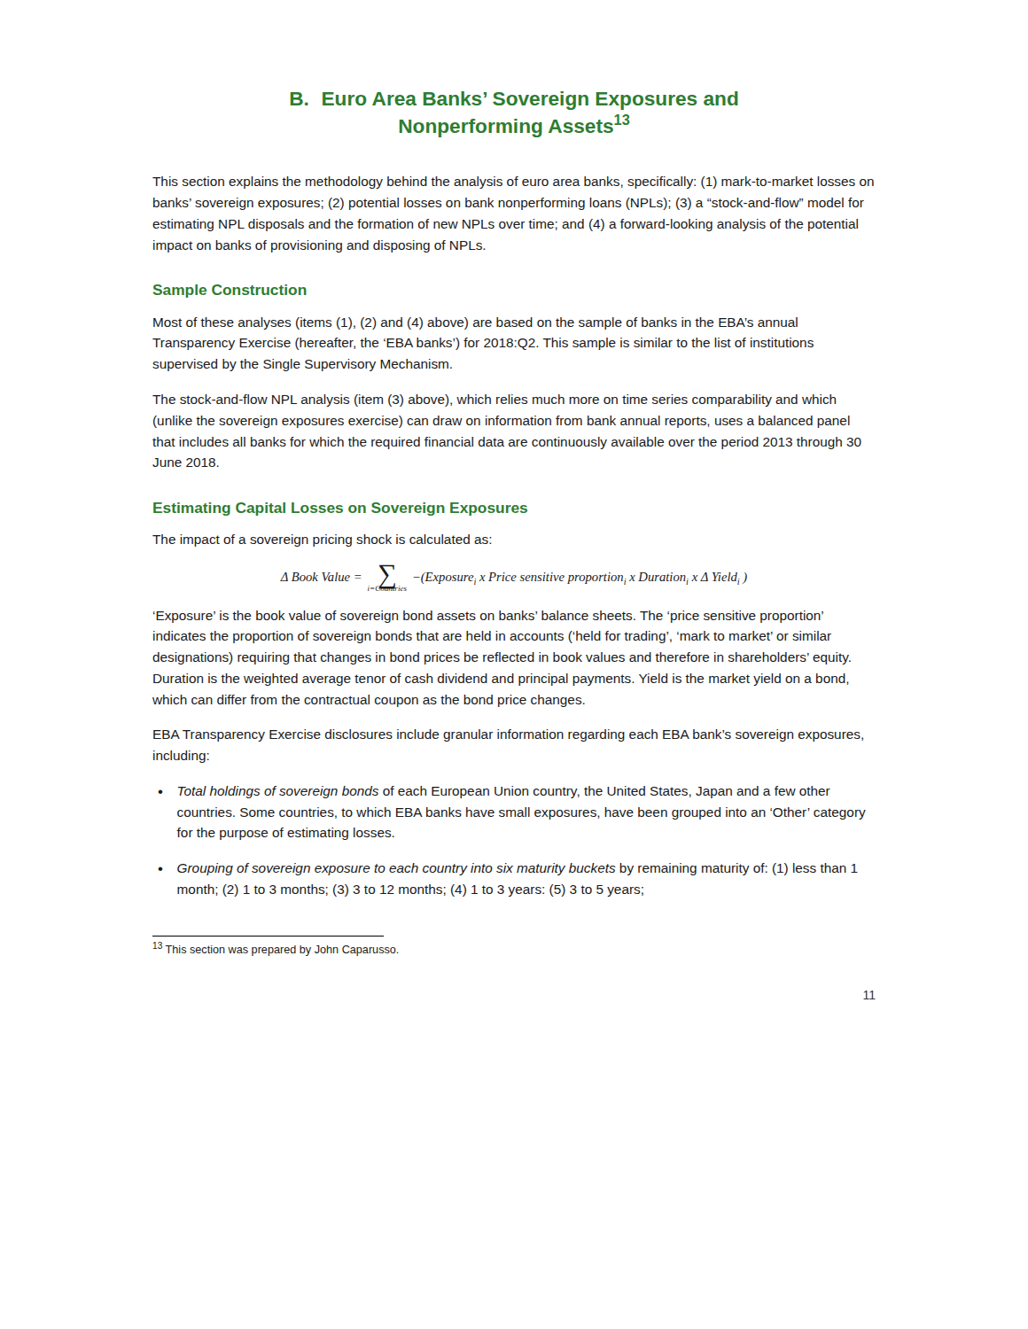B. Euro Area Banks’ Sovereign Exposures and
Nonperforming Assets13
This section explains the methodology behind the analysis of euro area banks, specifically: (1) mark-to-market losses on banks’ sovereign exposures; (2) potential losses on bank nonperforming loans (NPLs); (3) a “stock-and-flow” model for estimating NPL disposals and the formation of new NPLs over time; and (4) a forward-looking analysis of the potential impact on banks of provisioning and disposing of NPLs.
Sample Construction
Most of these analyses (items (1), (2) and (4) above) are based on the sample of banks in the EBA’s annual Transparency Exercise (hereafter, the ‘EBA banks’) for 2018:Q2. This sample is similar to the list of institutions supervised by the Single Supervisory Mechanism.
The stock-and-flow NPL analysis (item (3) above), which relies much more on time series comparability and which (unlike the sovereign exposures exercise) can draw on information from bank annual reports, uses a balanced panel that includes all banks for which the required financial data are continuously available over the period 2013 through 30 June 2018.
Estimating Capital Losses on Sovereign Exposures
The impact of a sovereign pricing shock is calculated as:
Δ Book Value = ∑ i=Countries −(Exposurei x Price sensitive proportioni x Durationi x Δ Yieldi )
‘Exposure’ is the book value of sovereign bond assets on banks’ balance sheets. The ‘price sensitive proportion’ indicates the proportion of sovereign bonds that are held in accounts (‘held for trading’, ‘mark to market’ or similar designations) requiring that changes in bond prices be reflected in book values and therefore in shareholders’ equity. Duration is the weighted average tenor of cash dividend and principal payments. Yield is the market yield on a bond, which can differ from the contractual coupon as the bond price changes.
EBA Transparency Exercise disclosures include granular information regarding each EBA bank’s sovereign exposures, including:
Total holdings of sovereign bonds of each European Union country, the United States, Japan and a few other countries. Some countries, to which EBA banks have small exposures, have been grouped into an ‘Other’ category for the purpose of estimating losses.
Grouping of sovereign exposure to each country into six maturity buckets by remaining maturity of: (1) less than 1 month; (2) 1 to 3 months; (3) 3 to 12 months; (4) 1 to 3 years: (5) 3 to 5 years;
13 This section was prepared by John Caparusso.
11